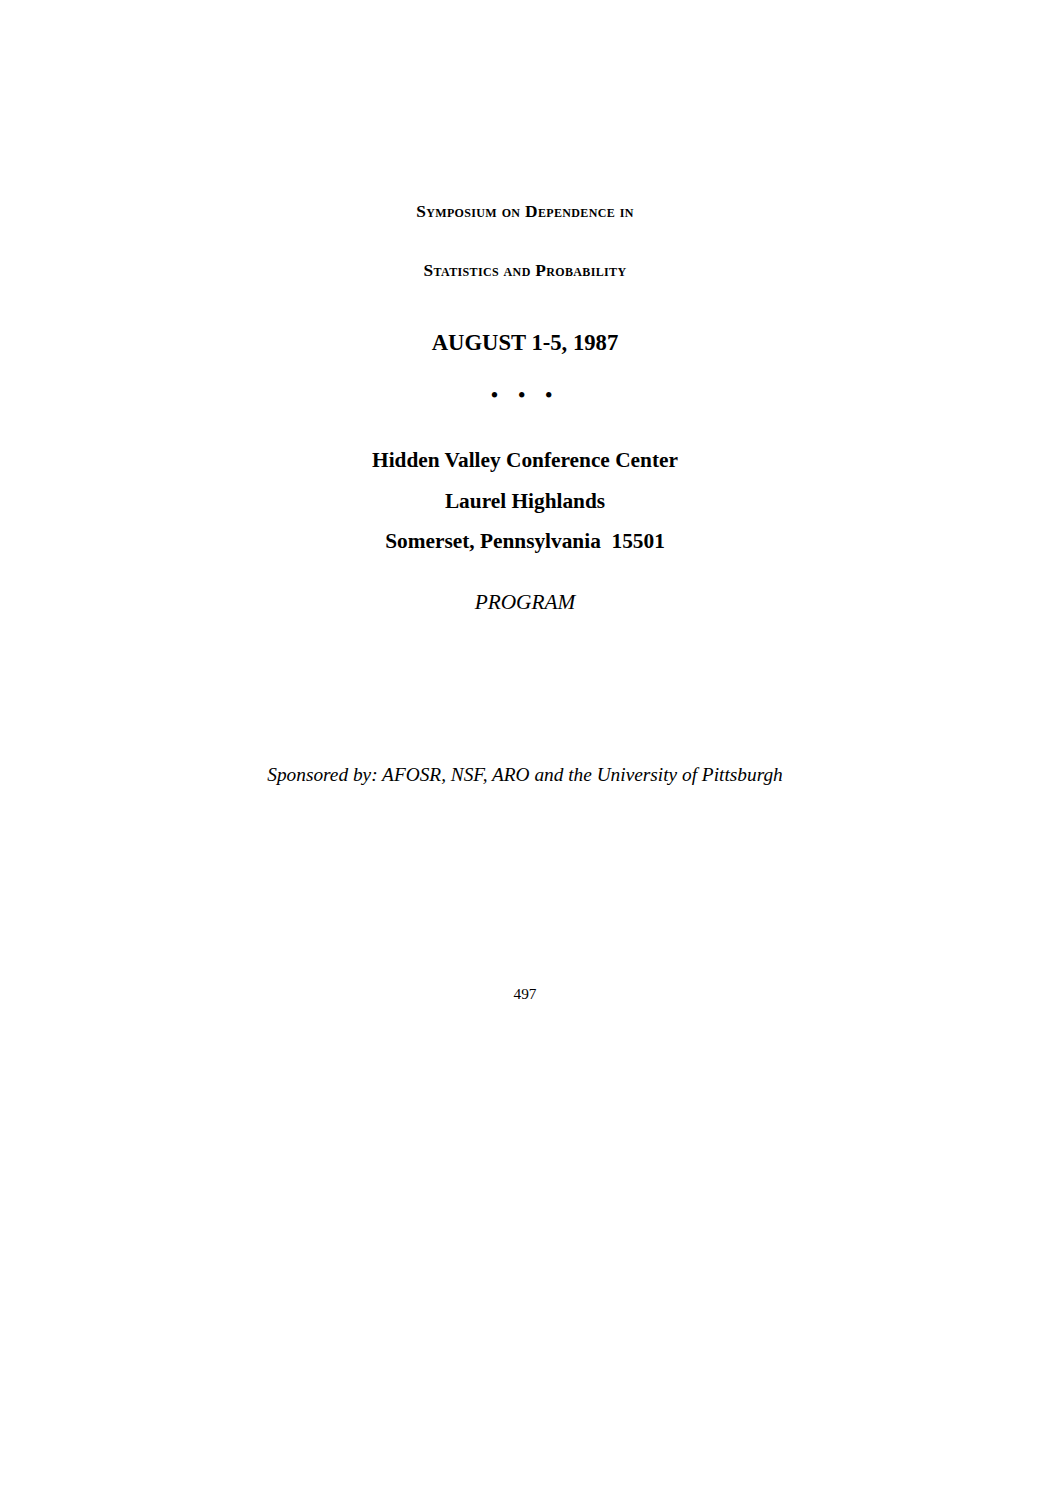Symposium on Dependence in
Statistics and Probability
AUGUST 1-5, 1987
• • •
Hidden Valley Conference Center
Laurel Highlands
Somerset, Pennsylvania 15501
PROGRAM
Sponsored by: AFOSR, NSF, ARO and the University of Pittsburgh
497